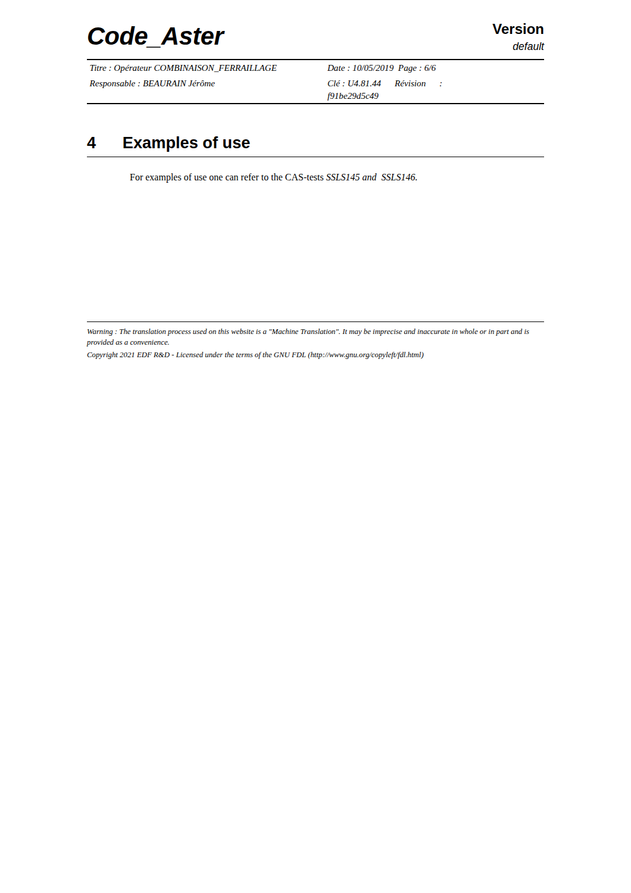Code_Aster
Version default
| Titre : Opérateur COMBINAISON_FERRAILLAGE | Date : 10/05/2019 Page : 6/6 |
| Responsable : BEAURAIN Jérôme | Clé : U4.81.44 Révision : f91be29d5c49 |
4 Examples of use
For examples of use one can refer to the CAS-tests SSLS145 and SSLS146.
Warning : The translation process used on this website is a "Machine Translation". It may be imprecise and inaccurate in whole or in part and is provided as a convenience.
Copyright 2021 EDF R&D - Licensed under the terms of the GNU FDL (http://www.gnu.org/copyleft/fdl.html)